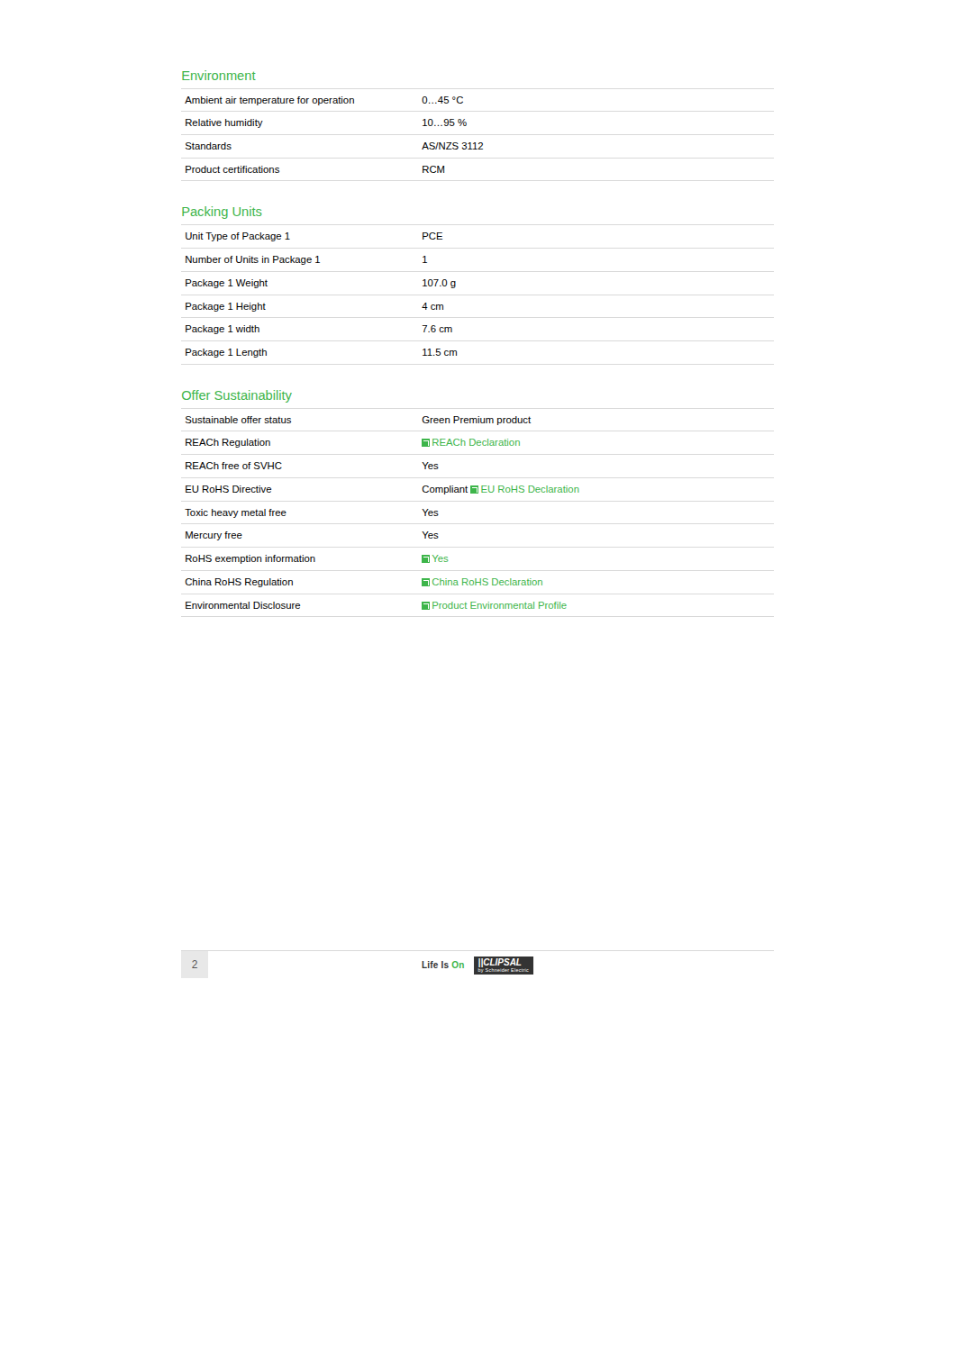Environment
| Ambient air temperature for operation | 0…45 °C |
| Relative humidity | 10…95 % |
| Standards | AS/NZS 3112 |
| Product certifications | RCM |
Packing Units
| Unit Type of Package 1 | PCE |
| Number of Units in Package 1 | 1 |
| Package 1 Weight | 107.0 g |
| Package 1 Height | 4 cm |
| Package 1 width | 7.6 cm |
| Package 1 Length | 11.5 cm |
Offer Sustainability
| Sustainable offer status | Green Premium product |
| REACh Regulation | REACh Declaration |
| REACh free of SVHC | Yes |
| EU RoHS Directive | Compliant EU RoHS Declaration |
| Toxic heavy metal free | Yes |
| Mercury free | Yes |
| RoHS exemption information | Yes |
| China RoHS Regulation | China RoHS Declaration |
| Environmental Disclosure | Product Environmental Profile |
2
Life Is On ||CLIPSALby Schneider Electric